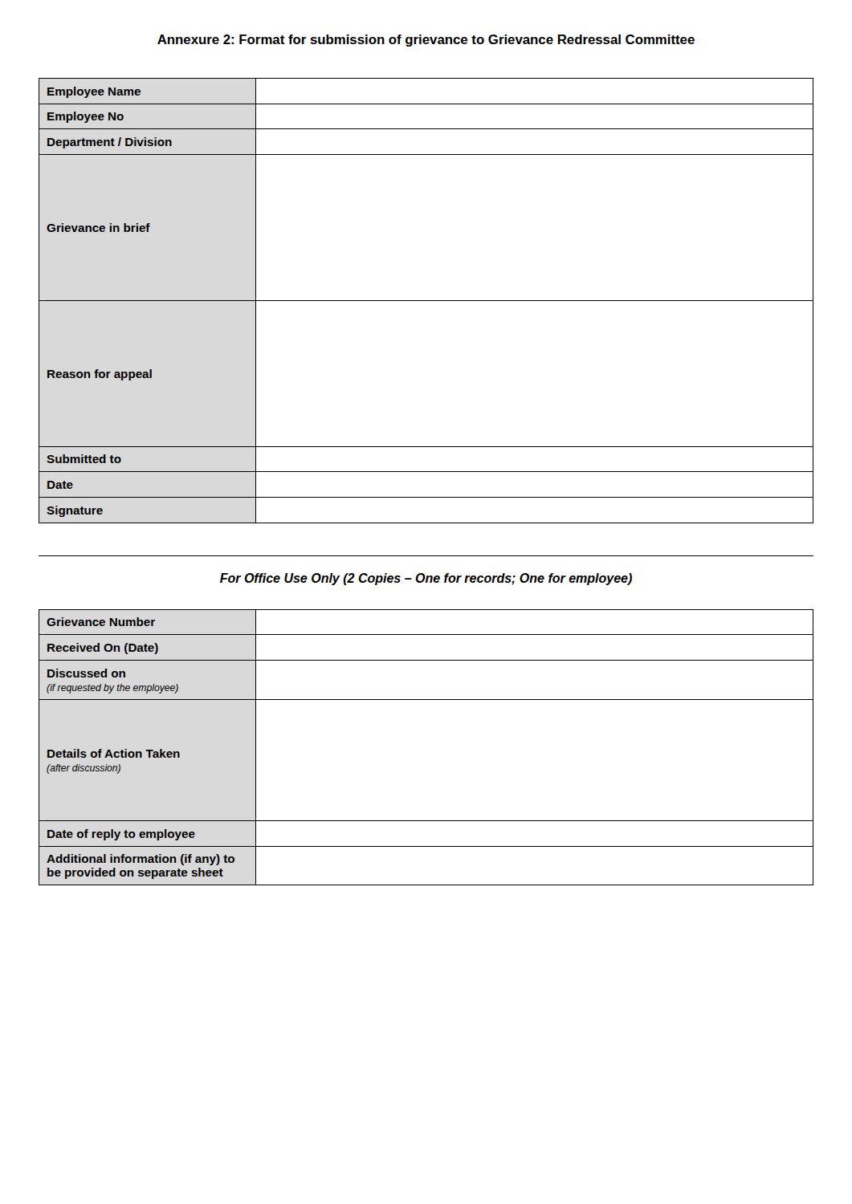Annexure 2: Format for submission of grievance to Grievance Redressal Committee
| Employee Name | |
| Employee No | |
| Department / Division | |
| Grievance in brief | |
| Reason for appeal | |
| Submitted to | |
| Date | |
| Signature | |
For Office Use Only (2 Copies – One for records; One for employee)
| Grievance Number | |
| Received On (Date) | |
| Discussed on (if requested by the employee) | |
| Details of Action Taken (after discussion) | |
| Date of reply to employee | |
| Additional information (if any) to be provided on separate sheet | |